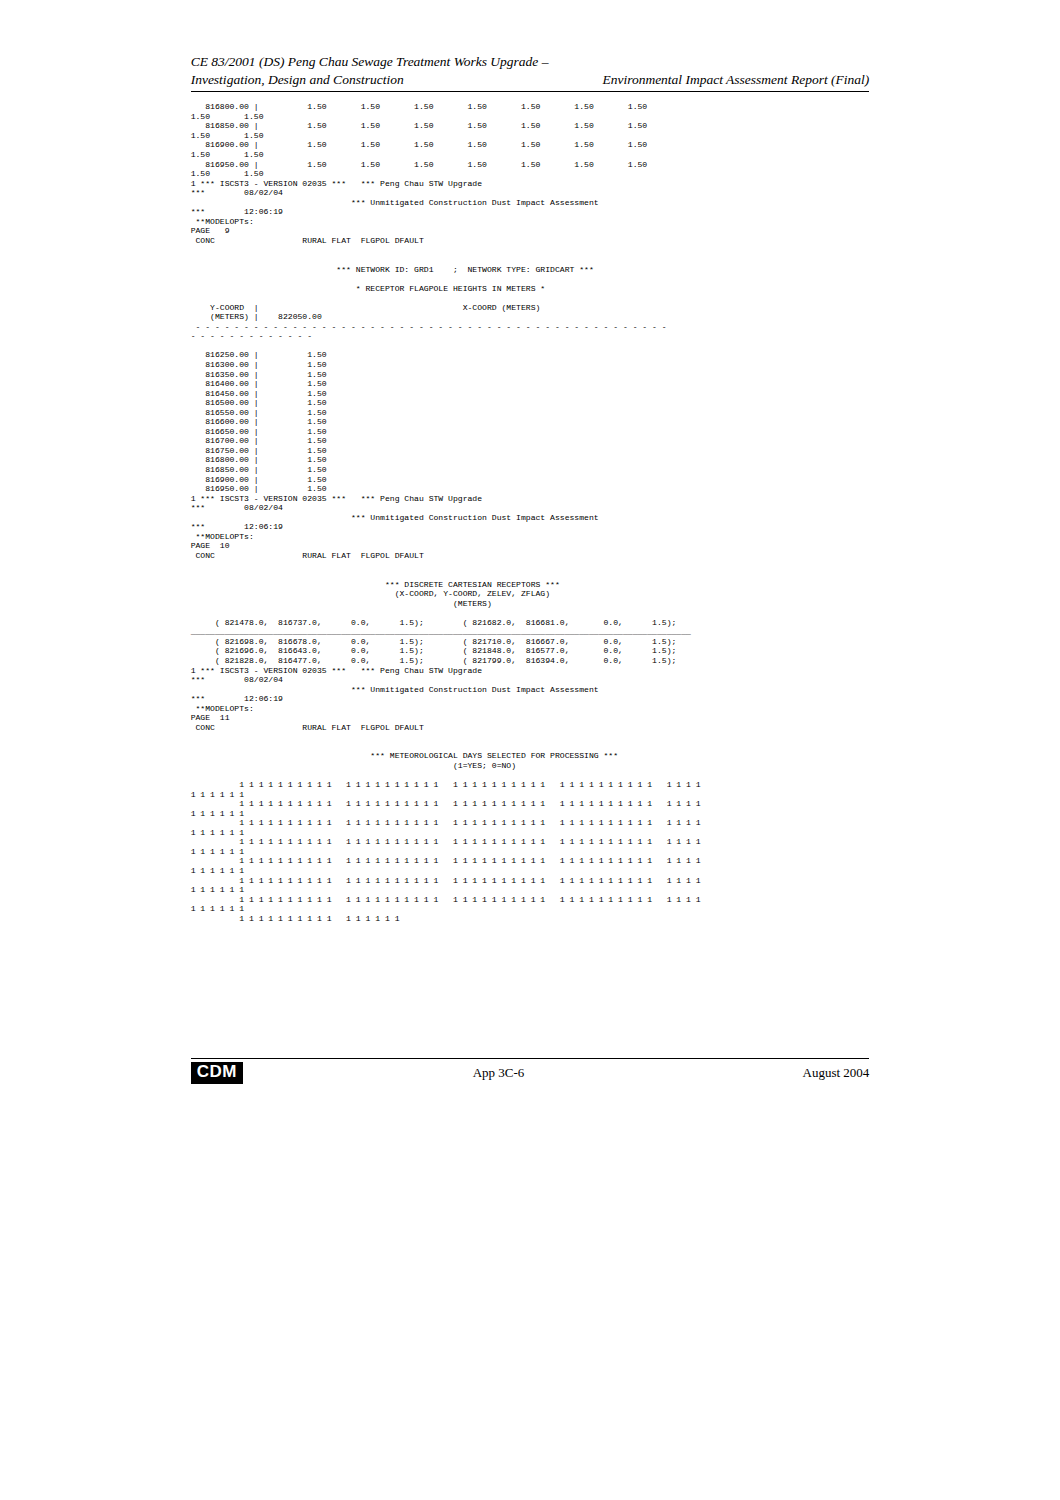CE 83/2001 (DS) Peng Chau Sewage Treatment Works Upgrade – Investigation, Design and Construction Environmental Impact Assessment Report (Final)
   816800.00 |          1.50       1.50       1.50       1.50       1.50       1.50       1.50
1.50       1.50
   816850.00 |          1.50       1.50       1.50       1.50       1.50       1.50       1.50
1.50       1.50
   816900.00 |          1.50       1.50       1.50       1.50       1.50       1.50       1.50
1.50       1.50
   816950.00 |          1.50       1.50       1.50       1.50       1.50       1.50       1.50
1.50       1.50
1 *** ISCST3 - VERSION 02035 ***   *** Peng Chau STW Upgrade
***        08/02/04
                                 *** Unmitigated Construction Dust Impact Assessment
***        12:06:19
 **MODELOPTs:
PAGE   9
 CONC                  RURAL FLAT  FLGPOL DFAULT


                              *** NETWORK ID: GRD1    ;  NETWORK TYPE: GRIDCART ***

                                  * RECEPTOR FLAGPOLE HEIGHTS IN METERS *

    Y-COORD  |                                          X-COORD (METERS)
    (METERS) |    822050.00
 - - - - - - - - - - - - - - - - - - - - - - - - - - - - - - - - - - - - - - - - - - - - - - - - -
- - - - - - - - - - - - -

   816250.00 |          1.50
   816300.00 |          1.50
   816350.00 |          1.50
   816400.00 |          1.50
   816450.00 |          1.50
   816500.00 |          1.50
   816550.00 |          1.50
   816600.00 |          1.50
   816650.00 |          1.50
   816700.00 |          1.50
   816750.00 |          1.50
   816800.00 |          1.50
   816850.00 |          1.50
   816900.00 |          1.50
   816950.00 |          1.50
1 *** ISCST3 - VERSION 02035 ***   *** Peng Chau STW Upgrade
***        08/02/04
                                 *** Unmitigated Construction Dust Impact Assessment
***        12:06:19
 **MODELOPTs:
PAGE  10
 CONC                  RURAL FLAT  FLGPOL DFAULT


                                        *** DISCRETE CARTESIAN RECEPTORS ***
                                          (X-COORD, Y-COORD, ZELEV, ZFLAG)
                                                      (METERS)

     ( 821478.0,  816737.0,      0.0,      1.5);        ( 821682.0,  816681.0,       0.0,      1.5);
_______________________________________________________________________________________________________
     ( 821698.0,  816678.0,      0.0,      1.5);        ( 821710.0,  816667.0,       0.0,      1.5);
     ( 821696.0,  816643.0,      0.0,      1.5);        ( 821848.0,  816577.0,       0.0,      1.5);
     ( 821828.0,  816477.0,      0.0,      1.5);        ( 821799.0,  816394.0,       0.0,      1.5);
1 *** ISCST3 - VERSION 02035 ***   *** Peng Chau STW Upgrade
***        08/02/04
                                 *** Unmitigated Construction Dust Impact Assessment
***        12:06:19
 **MODELOPTs:
PAGE  11
 CONC                  RURAL FLAT  FLGPOL DFAULT


                                     *** METEOROLOGICAL DAYS SELECTED FOR PROCESSING ***
                                                      (1=YES; 0=NO)

          1 1 1 1 1 1 1 1 1 1   1 1 1 1 1 1 1 1 1 1   1 1 1 1 1 1 1 1 1 1   1 1 1 1 1 1 1 1 1 1   1 1 1 1
1 1 1 1 1 1
          1 1 1 1 1 1 1 1 1 1   1 1 1 1 1 1 1 1 1 1   1 1 1 1 1 1 1 1 1 1   1 1 1 1 1 1 1 1 1 1   1 1 1 1
1 1 1 1 1 1
          1 1 1 1 1 1 1 1 1 1   1 1 1 1 1 1 1 1 1 1   1 1 1 1 1 1 1 1 1 1   1 1 1 1 1 1 1 1 1 1   1 1 1 1
1 1 1 1 1 1
          1 1 1 1 1 1 1 1 1 1   1 1 1 1 1 1 1 1 1 1   1 1 1 1 1 1 1 1 1 1   1 1 1 1 1 1 1 1 1 1   1 1 1 1
1 1 1 1 1 1
          1 1 1 1 1 1 1 1 1 1   1 1 1 1 1 1 1 1 1 1   1 1 1 1 1 1 1 1 1 1   1 1 1 1 1 1 1 1 1 1   1 1 1 1
1 1 1 1 1 1
          1 1 1 1 1 1 1 1 1 1   1 1 1 1 1 1 1 1 1 1   1 1 1 1 1 1 1 1 1 1   1 1 1 1 1 1 1 1 1 1   1 1 1 1
1 1 1 1 1 1
          1 1 1 1 1 1 1 1 1 1   1 1 1 1 1 1 1 1 1 1   1 1 1 1 1 1 1 1 1 1   1 1 1 1 1 1 1 1 1 1   1 1 1 1
1 1 1 1 1 1
          1 1 1 1 1 1 1 1 1 1   1 1 1 1 1 1
CDM App 3C-6 August 2004